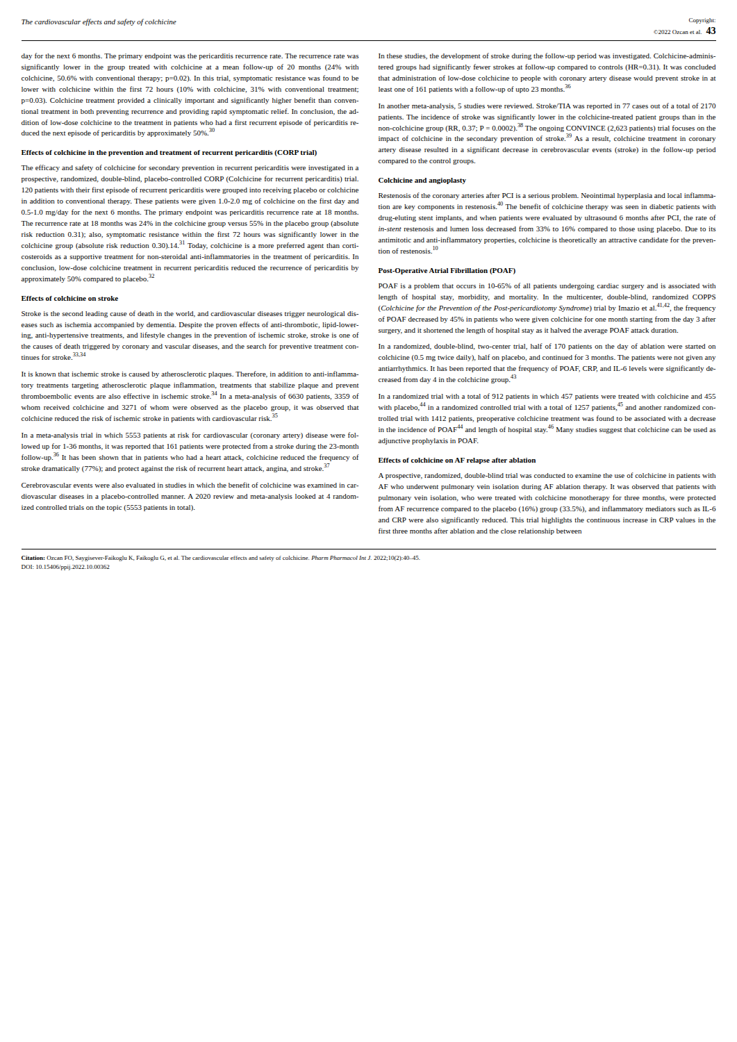The cardiovascular effects and safety of colchicine
Copyright:
©2022 Ozcan et al.43
day for the next 6 months. The primary endpoint was the pericarditis recurrence rate. The recurrence rate was significantly lower in the group treated with colchicine at a mean follow-up of 20 months (24% with colchicine, 50.6% with conventional therapy; p=0.02). In this trial, symptomatic resistance was found to be lower with colchicine within the first 72 hours (10% with colchicine, 31% with conventional treatment; p=0.03). Colchicine treatment provided a clinically important and significantly higher benefit than conventional treatment in both preventing recurrence and providing rapid symptomatic relief. In conclusion, the addition of low-dose colchicine to the treatment in patients who had a first recurrent episode of pericarditis reduced the next episode of pericarditis by approximately 50%.30
Effects of colchicine in the prevention and treatment of recurrent pericarditis (CORP trial)
The efficacy and safety of colchicine for secondary prevention in recurrent pericarditis were investigated in a prospective, randomized, double-blind, placebo-controlled CORP (Colchicine for recurrent pericarditis) trial. 120 patients with their first episode of recurrent pericarditis were grouped into receiving placebo or colchicine in addition to conventional therapy. These patients were given 1.0-2.0 mg of colchicine on the first day and 0.5-1.0 mg/day for the next 6 months. The primary endpoint was pericarditis recurrence rate at 18 months. The recurrence rate at 18 months was 24% in the colchicine group versus 55% in the placebo group (absolute risk reduction 0.31); also, symptomatic resistance within the first 72 hours was significantly lower in the colchicine group (absolute risk reduction 0.30).14.31 Today, colchicine is a more preferred agent than corticosteroids as a supportive treatment for non-steroidal anti-inflammatories in the treatment of pericarditis. In conclusion, low-dose colchicine treatment in recurrent pericarditis reduced the recurrence of pericarditis by approximately 50% compared to placebo.32
Effects of colchicine on stroke
Stroke is the second leading cause of death in the world, and cardiovascular diseases trigger neurological diseases such as ischemia accompanied by dementia. Despite the proven effects of anti-thrombotic, lipid-lowering, anti-hypertensive treatments, and lifestyle changes in the prevention of ischemic stroke, stroke is one of the causes of death triggered by coronary and vascular diseases, and the search for preventive treatment continues for stroke.33,34
It is known that ischemic stroke is caused by atherosclerotic plaques. Therefore, in addition to anti-inflammatory treatments targeting atherosclerotic plaque inflammation, treatments that stabilize plaque and prevent thromboembolic events are also effective in ischemic stroke.34 In a meta-analysis of 6630 patients, 3359 of whom received colchicine and 3271 of whom were observed as the placebo group, it was observed that colchicine reduced the risk of ischemic stroke in patients with cardiovascular risk.35
In a meta-analysis trial in which 5553 patients at risk for cardiovascular (coronary artery) disease were followed up for 1-36 months, it was reported that 161 patients were protected from a stroke during the 23-month follow-up.36 It has been shown that in patients who had a heart attack, colchicine reduced the frequency of stroke dramatically (77%); and protect against the risk of recurrent heart attack, angina, and stroke.37
Cerebrovascular events were also evaluated in studies in which the benefit of colchicine was examined in cardiovascular diseases in a placebo-controlled manner. A 2020 review and meta-analysis looked at 4 randomized controlled trials on the topic (5553 patients in total).
In these studies, the development of stroke during the follow-up period was investigated. Colchicine-administered groups had significantly fewer strokes at follow-up compared to controls (HR=0.31). It was concluded that administration of low-dose colchicine to people with coronary artery disease would prevent stroke in at least one of 161 patients with a follow-up of upto 23 months.36
In another meta-analysis, 5 studies were reviewed. Stroke/TIA was reported in 77 cases out of a total of 2170 patients. The incidence of stroke was significantly lower in the colchicine-treated patient groups than in the non-colchicine group (RR, 0.37; P = 0.0002).38 The ongoing CONVINCE (2,623 patients) trial focuses on the impact of colchicine in the secondary prevention of stroke.39 As a result, colchicine treatment in coronary artery disease resulted in a significant decrease in cerebrovascular events (stroke) in the follow-up period compared to the control groups.
Colchicine and angioplasty
Restenosis of the coronary arteries after PCI is a serious problem. Neointimal hyperplasia and local inflammation are key components in restenosis.40 The benefit of colchicine therapy was seen in diabetic patients with drug-eluting stent implants, and when patients were evaluated by ultrasound 6 months after PCI, the rate of in-stent restenosis and lumen loss decreased from 33% to 16% compared to those using placebo. Due to its antimitotic and anti-inflammatory properties, colchicine is theoretically an attractive candidate for the prevention of restenosis.10
Post-Operative Atrial Fibrillation (POAF)
POAF is a problem that occurs in 10-65% of all patients undergoing cardiac surgery and is associated with length of hospital stay, morbidity, and mortality. In the multicenter, double-blind, randomized COPPS (Colchicine for the Prevention of the Post-pericardiotomy Syndrome) trial by Imazio et al.41,42, the frequency of POAF decreased by 45% in patients who were given colchicine for one month starting from the day 3 after surgery, and it shortened the length of hospital stay as it halved the average POAF attack duration.
In a randomized, double-blind, two-center trial, half of 170 patients on the day of ablation were started on colchicine (0.5 mg twice daily), half on placebo, and continued for 3 months. The patients were not given any antiarrhythmics. It has been reported that the frequency of POAF, CRP, and IL-6 levels were significantly decreased from day 4 in the colchicine group.43
In a randomized trial with a total of 912 patients in which 457 patients were treated with colchicine and 455 with placebo,44 in a randomized controlled trial with a total of 1257 patients,45 and another randomized controlled trial with 1412 patients, preoperative colchicine treatment was found to be associated with a decrease in the incidence of POAF44 and length of hospital stay.46 Many studies suggest that colchicine can be used as adjunctive prophylaxis in POAF.
Effects of colchicine on AF relapse after ablation
A prospective, randomized, double-blind trial was conducted to examine the use of colchicine in patients with AF who underwent pulmonary vein isolation during AF ablation therapy. It was observed that patients with pulmonary vein isolation, who were treated with colchicine monotherapy for three months, were protected from AF recurrence compared to the placebo (16%) group (33.5%), and inflammatory mediators such as IL-6 and CRP were also significantly reduced. This trial highlights the continuous increase in CRP values in the first three months after ablation and the close relationship between
Citation: Ozcan FO, Saygisever-Faikoglu K, Faikoglu G, et al. The cardiovascular effects and safety of colchicine. Pharm Pharmacol Int J. 2022;10(2):40–45.
DOI: 10.15406/ppij.2022.10.00362